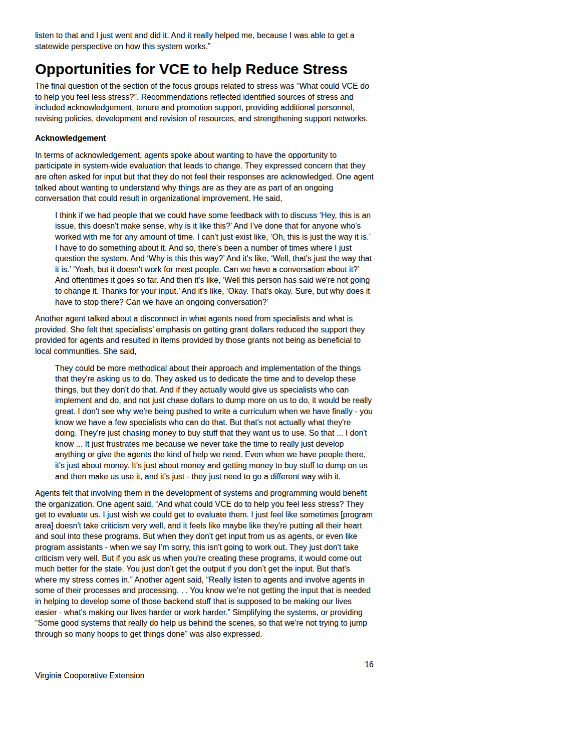listen to that and I just went and did it. And it really helped me, because I was able to get a statewide perspective on how this system works.”
Opportunities for VCE to help Reduce Stress
The final question of the section of the focus groups related to stress was “What could VCE do to help you feel less stress?”. Recommendations reflected identified sources of stress and included acknowledgement, tenure and promotion support, providing additional personnel, revising policies, development and revision of resources, and strengthening support networks.
Acknowledgement
In terms of acknowledgement, agents spoke about wanting to have the opportunity to participate in system-wide evaluation that leads to change. They expressed concern that they are often asked for input but that they do not feel their responses are acknowledged. One agent talked about wanting to understand why things are as they are as part of an ongoing conversation that could result in organizational improvement. He said,
I think if we had people that we could have some feedback with to discuss ‘Hey, this is an issue, this doesn't make sense, why is it like this?’ And I’ve done that for anyone who's worked with me for any amount of time. I can't just exist like, ‘Oh, this is just the way it is.’ I have to do something about it. And so, there's been a number of times where I just question the system. And ‘Why is this this way?’ And it's like, ‘Well, that's just the way that it is.’ ‘Yeah, but it doesn't work for most people. Can we have a conversation about it?’ And oftentimes it goes so far. And then it's like, ‘Well this person has said we're not going to change it. Thanks for your input.’ And it's like, ‘Okay. That's okay. Sure, but why does it have to stop there? Can we have an ongoing conversation?’
Another agent talked about a disconnect in what agents need from specialists and what is provided. She felt that specialists’ emphasis on getting grant dollars reduced the support they provided for agents and resulted in items provided by those grants not being as beneficial to local communities. She said,
They could be more methodical about their approach and implementation of the things that they're asking us to do. They asked us to dedicate the time and to develop these things, but they don't do that. And if they actually would give us specialists who can implement and do, and not just chase dollars to dump more on us to do, it would be really great. I don't see why we're being pushed to write a curriculum when we have finally - you know we have a few specialists who can do that. But that's not actually what they're doing. They're just chasing money to buy stuff that they want us to use. So that ... I don't know ... It just frustrates me because we never take the time to really just develop anything or give the agents the kind of help we need. Even when we have people there, it's just about money. It's just about money and getting money to buy stuff to dump on us and then make us use it, and it's just - they just need to go a different way with it.
Agents felt that involving them in the development of systems and programming would benefit the organization. One agent said, “And what could VCE do to help you feel less stress? They get to evaluate us. I just wish we could get to evaluate them. I just feel like sometimes [program area] doesn't take criticism very well, and it feels like maybe like they're putting all their heart and soul into these programs. But when they don't get input from us as agents, or even like program assistants - when we say I’m sorry, this isn't going to work out. They just don't take criticism very well. But if you ask us when you're creating these programs, it would come out much better for the state. You just don't get the output if you don’t get the input. But that's where my stress comes in.” Another agent said, “Really listen to agents and involve agents in some of their processes and processing. . . You know we're not getting the input that is needed in helping to develop some of those backend stuff that is supposed to be making our lives easier - what's making our lives harder or work harder.” Simplifying the systems, or providing “Some good systems that really do help us behind the scenes, so that we're not trying to jump through so many hoops to get things done” was also expressed.
16
Virginia Cooperative Extension